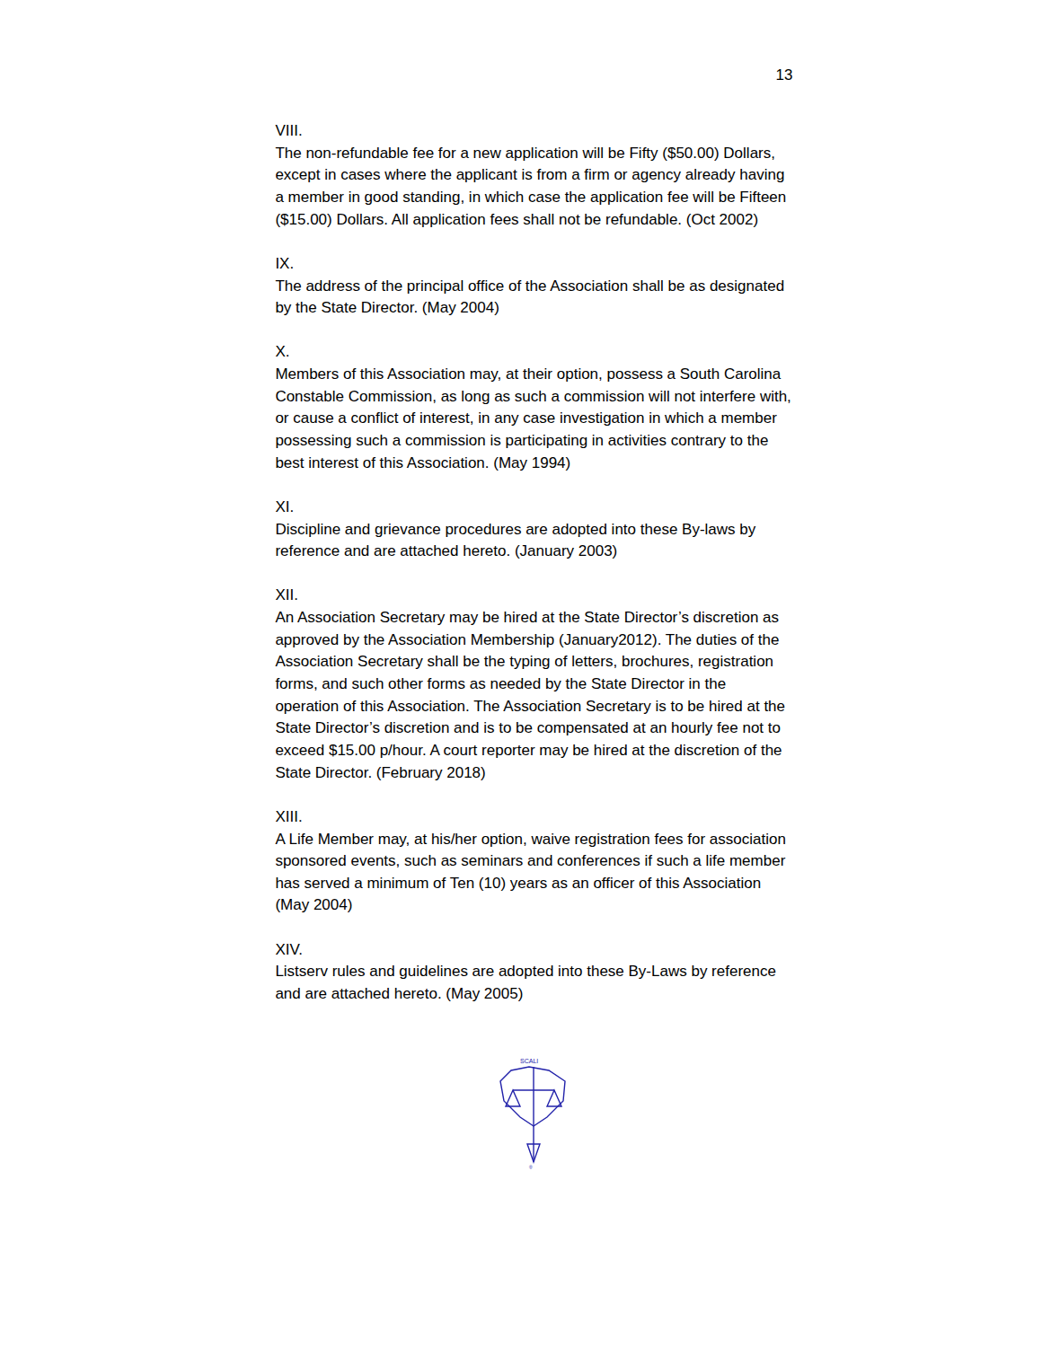13
VIII.
The non-refundable fee for a new application will be Fifty ($50.00) Dollars, except in cases where the applicant is from a firm or agency already having a member in good standing, in which case the application fee will be Fifteen ($15.00) Dollars. All application fees shall not be refundable. (Oct 2002)
IX.
The address of the principal office of the Association shall be as designated by the State Director. (May 2004)
X.
Members of this Association may, at their option, possess a South Carolina Constable Commission, as long as such a commission will not interfere with, or cause a conflict of interest, in any case investigation in which a member possessing such a commission is participating in activities contrary to the best interest of this Association. (May 1994)
XI.
Discipline and grievance procedures are adopted into these By-laws by reference and are attached hereto. (January 2003)
XII.
An Association Secretary may be hired at the State Director’s discretion as approved by the Association Membership (January2012). The duties of the Association Secretary shall be the typing of letters, brochures, registration forms, and such other forms as needed by the State Director in the operation of this Association. The Association Secretary is to be hired at the State Director’s discretion and is to be compensated at an hourly fee not to exceed $15.00 p/hour. A court reporter may be hired at the discretion of the State Director. (February 2018)
XIII.
A Life Member may, at his/her option, waive registration fees for association sponsored events, such as seminars and conferences if such a life member has served a minimum of Ten (10) years as an officer of this Association (May 2004)
XIV.
Listserv rules and guidelines are adopted into these By-Laws by reference and are attached hereto. (May 2005)